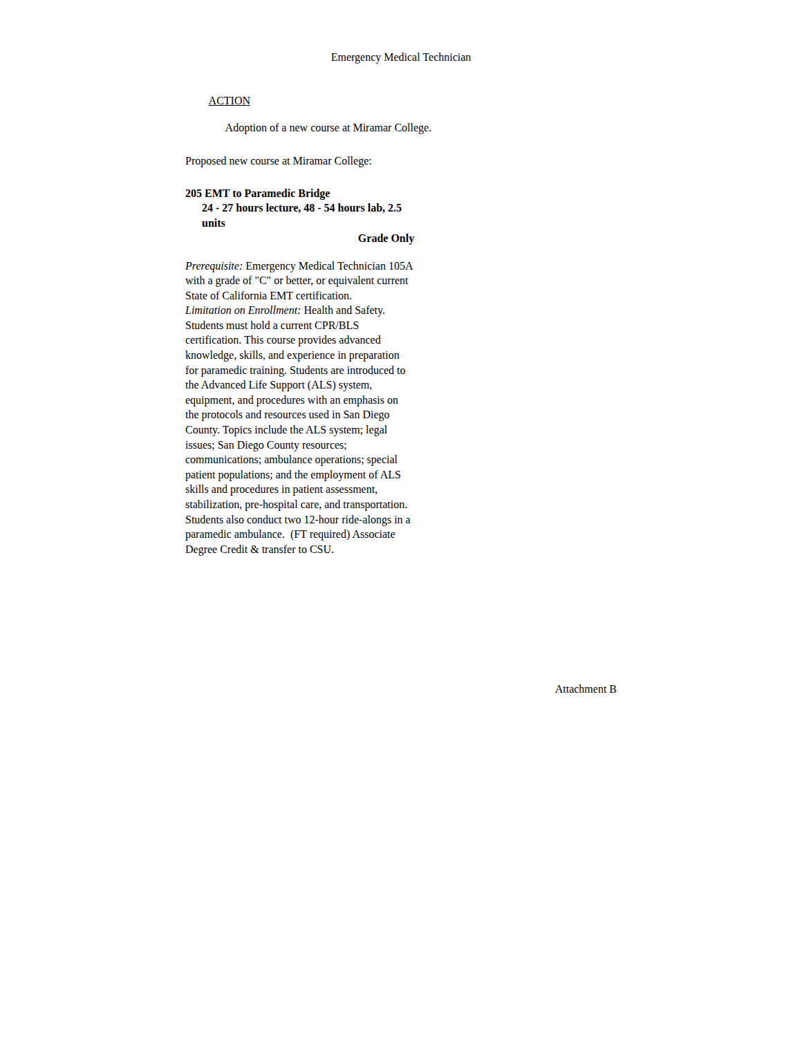Emergency Medical Technician
ACTION
Adoption of a new course at Miramar College.
Proposed new course at Miramar College:
205 EMT to Paramedic Bridge
24 - 27 hours lecture, 48 - 54 hours lab, 2.5 units
Grade Only
Prerequisite: Emergency Medical Technician 105A with a grade of "C" or better, or equivalent current State of California EMT certification.
Limitation on Enrollment: Health and Safety. Students must hold a current CPR/BLS certification. This course provides advanced knowledge, skills, and experience in preparation for paramedic training. Students are introduced to the Advanced Life Support (ALS) system, equipment, and procedures with an emphasis on the protocols and resources used in San Diego County. Topics include the ALS system; legal issues; San Diego County resources; communications; ambulance operations; special patient populations; and the employment of ALS skills and procedures in patient assessment, stabilization, pre-hospital care, and transportation. Students also conduct two 12-hour ride-alongs in a paramedic ambulance. (FT required) Associate Degree Credit & transfer to CSU.
Attachment B